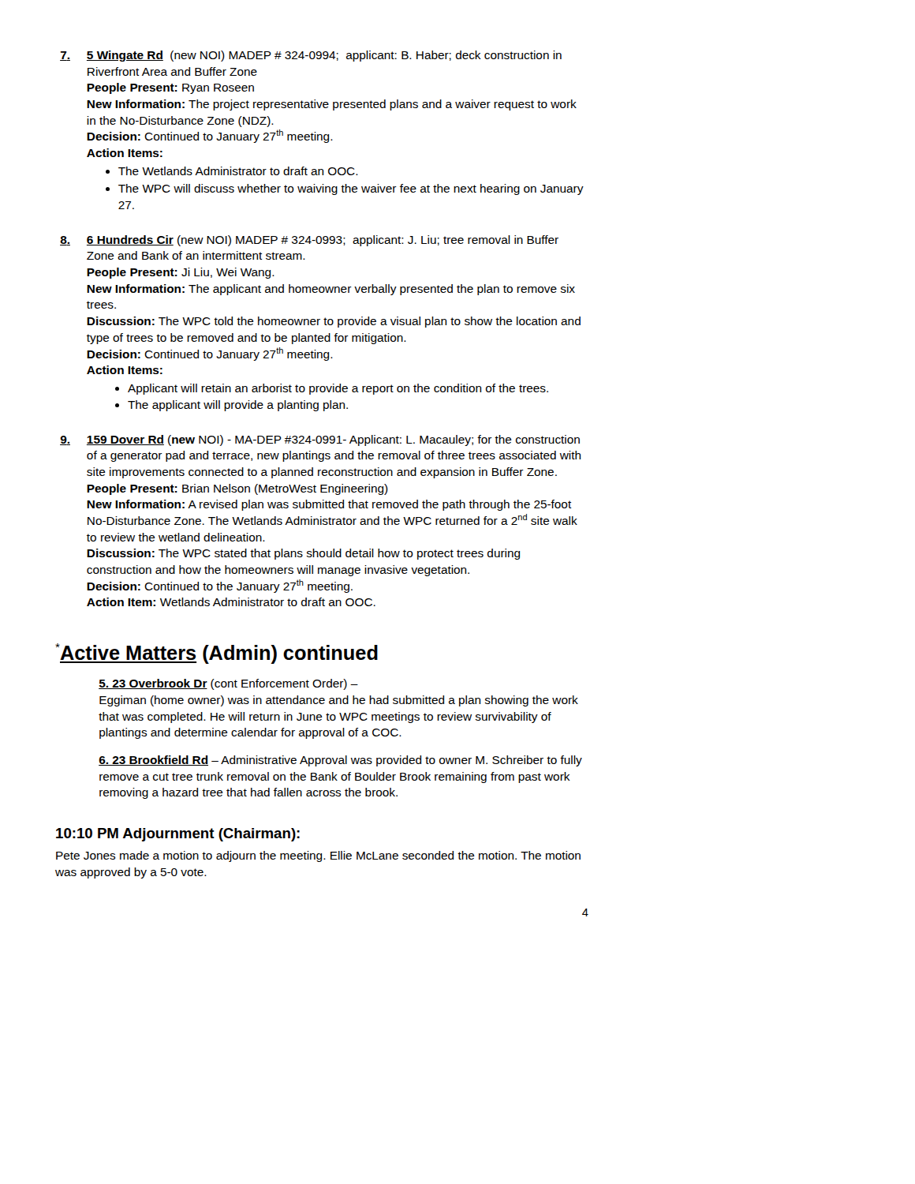5 Wingate Rd (new NOI) MADEP # 324-0994; applicant: B. Haber; deck construction in Riverfront Area and Buffer Zone
People Present: Ryan Roseen
New Information: The project representative presented plans and a waiver request to work in the No-Disturbance Zone (NDZ).
Decision: Continued to January 27th meeting.
Action Items:
The Wetlands Administrator to draft an OOC.
The WPC will discuss whether to waiving the waiver fee at the next hearing on January 27.
6 Hundreds Cir (new NOI) MADEP # 324-0993; applicant: J. Liu; tree removal in Buffer Zone and Bank of an intermittent stream.
People Present: Ji Liu, Wei Wang.
New Information: The applicant and homeowner verbally presented the plan to remove six trees.
Discussion: The WPC told the homeowner to provide a visual plan to show the location and type of trees to be removed and to be planted for mitigation.
Decision: Continued to January 27th meeting.
Action Items:
Applicant will retain an arborist to provide a report on the condition of the trees.
The applicant will provide a planting plan.
159 Dover Rd (new NOI) - MA-DEP #324-0991- Applicant: L. Macauley; for the construction of a generator pad and terrace, new plantings and the removal of three trees associated with site improvements connected to a planned reconstruction and expansion in Buffer Zone.
People Present: Brian Nelson (MetroWest Engineering)
New Information: A revised plan was submitted that removed the path through the 25-foot No-Disturbance Zone. The Wetlands Administrator and the WPC returned for a 2nd site walk to review the wetland delineation.
Discussion: The WPC stated that plans should detail how to protect trees during construction and how the homeowners will manage invasive vegetation.
Decision: Continued to the January 27th meeting.
Action Item: Wetlands Administrator to draft an OOC.
*Active Matters (Admin) continued
5. 23 Overbrook Dr (cont Enforcement Order) –
Eggiman (home owner) was in attendance and he had submitted a plan showing the work that was completed. He will return in June to WPC meetings to review survivability of plantings and determine calendar for approval of a COC.
6. 23 Brookfield Rd – Administrative Approval was provided to owner M. Schreiber to fully remove a cut tree trunk removal on the Bank of Boulder Brook remaining from past work removing a hazard tree that had fallen across the brook.
10:10 PM Adjournment (Chairman):
Pete Jones made a motion to adjourn the meeting. Ellie McLane seconded the motion. The motion
was approved by a 5-0 vote.
4